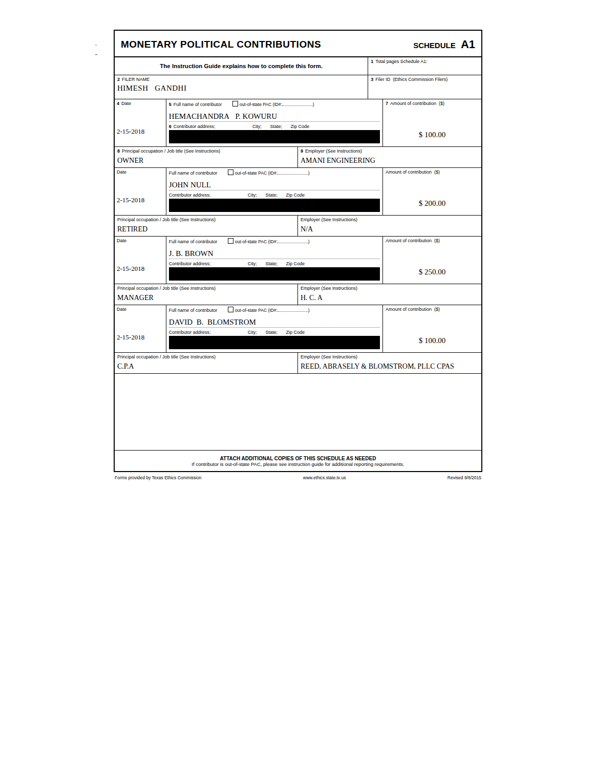.
-
MONETARY POLITICAL CONTRIBUTIONS
SCHEDULE A1
The Instruction Guide explains how to complete this form.
1 Total pages Schedule A1:
2 FILER NAME Himesh Gandhi
3 Filer ID (Ethics Commission Filers)
4 Date 2-15-2018
5 Full name of contributor out-of-state PAC (ID#: )
Hemachandra P. Kowuru
6 Contributor address; City; State; Zip Code
7 Amount of contribution ($) $ 100.00
8 Principal occupation / Job title (See Instructions) Owner
9 Employer (See Instructions) Amani Engineering
Date 2-15-2018
Full name of contributor out-of-state PAC (ID#: )
John Null
Contributor address; City; State; Zip Code
Amount of contribution ($) $ 200.00
Principal occupation / Job title (See Instructions) Retired
Employer (See Instructions) N/A
Date 2-15-2018
Full name of contributor out-of-state PAC (ID#: )
J. B. Brown
Contributor address; City; State; Zip Code
Amount of contribution ($) $ 250.00
Principal occupation / Job title (See Instructions) Manager
Employer (See Instructions) H. C. A
Date 2-15-2018
Full name of contributor out-of-state PAC (ID#: )
David B. Blomstrom
Contributor address; City; State; Zip Code
Amount of contribution ($) $ 100.00
Principal occupation / Job title (See Instructions) C.P.A
Employer (See Instructions) Reed, Abrasely & Blomstrom, PLLC CPAs
ATTACH ADDITIONAL COPIES OF THIS SCHEDULE AS NEEDED
If contributor is out-of-state PAC, please see instruction guide for additional reporting requirements.
Forms provided by Texas Ethics Commission www.ethics.state.tx.us Revised 9/8/2015